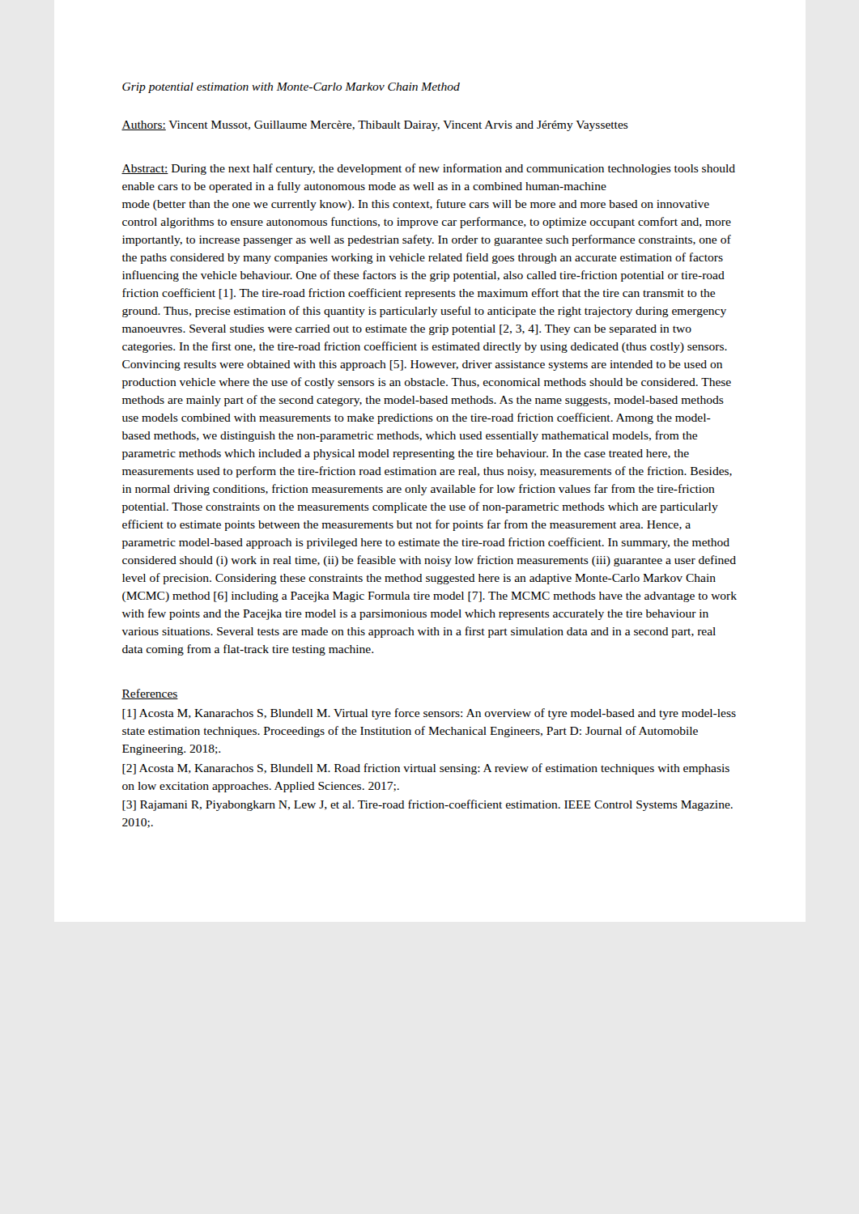Grip potential estimation with Monte-Carlo Markov Chain Method
Authors: Vincent Mussot, Guillaume Mercère, Thibault Dairay, Vincent Arvis and Jérémy Vayssettes
Abstract: During the next half century, the development of new information and communication technologies tools should enable cars to be operated in a fully autonomous mode as well as in a combined human-machine
mode (better than the one we currently know). In this context, future cars will be more and more based on innovative control algorithms to ensure autonomous functions, to improve car performance, to optimize occupant comfort and, more importantly, to increase passenger as well as pedestrian safety. In order to guarantee such performance constraints, one of the paths considered by many companies working in vehicle related field goes through an accurate estimation of factors influencing the vehicle behaviour. One of these factors is the grip potential, also called tire-friction potential or tire-road friction coefficient [1]. The tire-road friction coefficient represents the maximum effort that the tire can transmit to the ground. Thus, precise estimation of this quantity is particularly useful to anticipate the right trajectory during emergency manoeuvres. Several studies were carried out to estimate the grip potential [2, 3, 4]. They can be separated in two categories. In the first one, the tire-road friction coefficient is estimated directly by using dedicated (thus costly) sensors. Convincing results were obtained with this approach [5]. However, driver assistance systems are intended to be used on production vehicle where the use of costly sensors is an obstacle. Thus, economical methods should be considered. These methods are mainly part of the second category, the model-based methods. As the name suggests, model-based methods use models combined with measurements to make predictions on the tire-road friction coefficient. Among the model-based methods, we distinguish the non-parametric methods, which used essentially mathematical models, from the parametric methods which included a physical model representing the tire behaviour. In the case treated here, the measurements used to perform the tire-friction road estimation are real, thus noisy, measurements of the friction. Besides, in normal driving conditions, friction measurements are only available for low friction values far from the tire-friction potential. Those constraints on the measurements complicate the use of non-parametric methods which are particularly efficient to estimate points between the measurements but not for points far from the measurement area. Hence, a parametric model-based approach is privileged here to estimate the tire-road friction coefficient. In summary, the method considered should (i) work in real time, (ii) be feasible with noisy low friction measurements (iii) guarantee a user defined level of precision. Considering these constraints the method suggested here is an adaptive Monte-Carlo Markov Chain (MCMC) method [6] including a Pacejka Magic Formula tire model [7]. The MCMC methods have the advantage to work with few points and the Pacejka tire model is a parsimonious model which represents accurately the tire behaviour in various situations. Several tests are made on this approach with in a first part simulation data and in a second part, real data coming from a flat-track tire testing machine.
References
[1] Acosta M, Kanarachos S, Blundell M. Virtual tyre force sensors: An overview of tyre model-based and tyre model-less state estimation techniques. Proceedings of the Institution of Mechanical Engineers, Part D: Journal of Automobile Engineering. 2018;.
[2] Acosta M, Kanarachos S, Blundell M. Road friction virtual sensing: A review of estimation techniques with emphasis on low excitation approaches. Applied Sciences. 2017;.
[3] Rajamani R, Piyabongkarn N, Lew J, et al. Tire-road friction-coefficient estimation. IEEE Control Systems Magazine. 2010;.